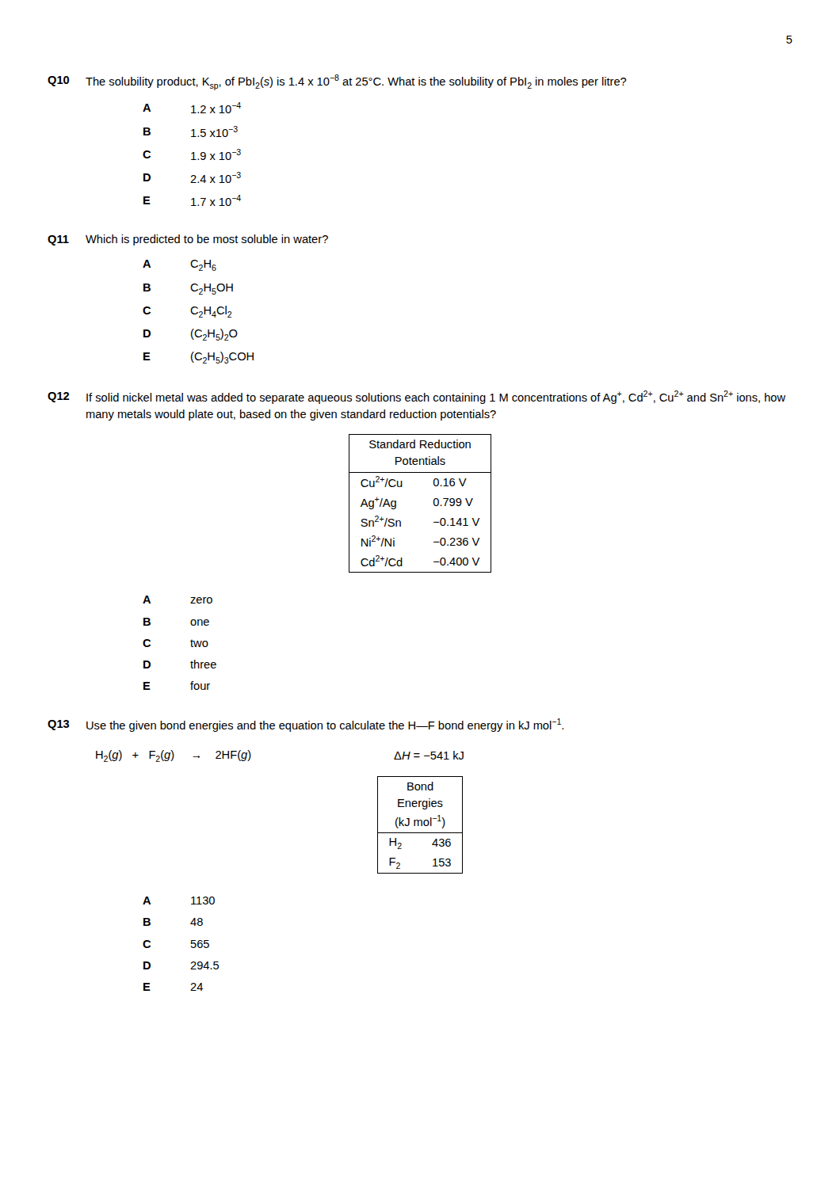5
Q10
The solubility product, Ksp, of PbI2(s) is 1.4 x 10−8 at 25°C. What is the solubility of PbI2 in moles per litre?
A 1.2 x 10−4
B 1.5 x10−3
C 1.9 x 10−3
D 2.4 x 10−3
E 1.7 x 10−4
Q11
Which is predicted to be most soluble in water?
AC2H6
BC2H5OH
CC2H4Cl2
D(C2H5)2O
E(C2H5)3COH
Q12
If solid nickel metal was added to separate aqueous solutions each containing 1 M concentrations of Ag+, Cd2+, Cu2+ and Sn2+ ions, how many metals would plate out, based on the given standard reduction potentials?
Standard Reduction Potentials
| Cu 2+ /Cu | 0.16 V |
| Ag + /Ag | 0.799 V |
| Sn 2+ /Sn | −0.141 V |
| Ni 2+ /Ni | −0.236 V |
| Cd 2+ /Cd | −0.400 V |
Azero
Bone
Ctwo
Dthree
Efour
Q13
Use the given bond energies and the equation to calculate the H—F bond energy in kJ mol−1.
H2(g) + F2(g) → 2HF(g) ΔH = −541 kJ
Bond Energies (kJ mol −1 )
| H 2 | 436 |
| F 2 | 153 |
A 1130
B 48
C 565
D 294.5
E 24